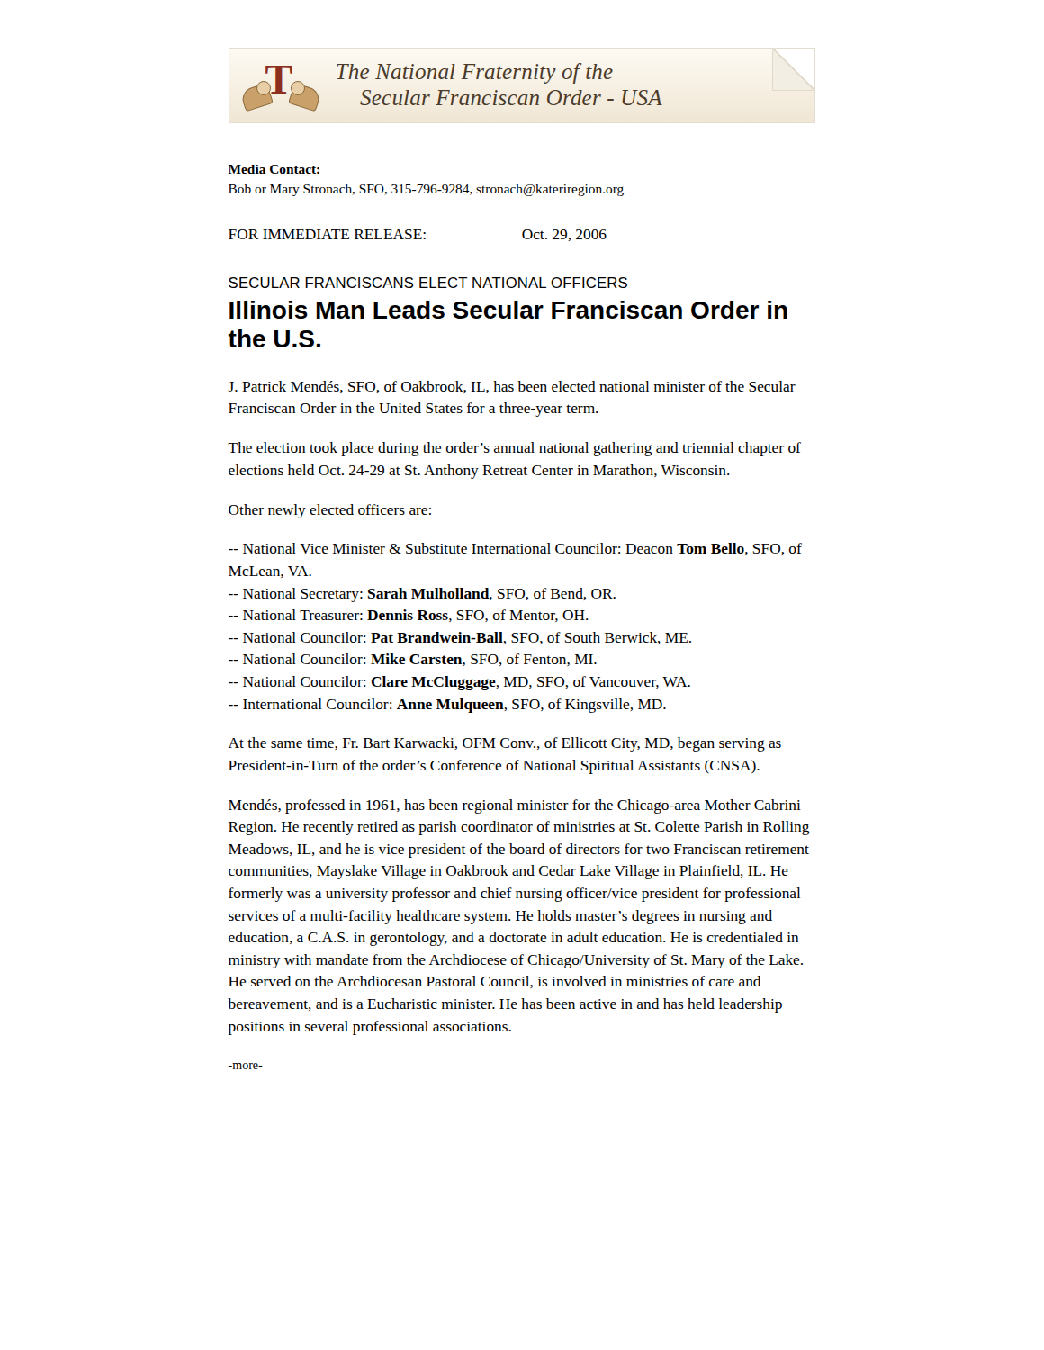T
The National Fraternity of the
Secular Franciscan Order - USA
Media Contact:
Bob or Mary Stronach, SFO, 315-796-9284, stronach@kateriregion.org
FOR IMMEDIATE RELEASE:Oct. 29, 2006
SECULAR FRANCISCANS ELECT NATIONAL OFFICERS
Illinois Man Leads Secular Franciscan Order in the U.S.
J. Patrick Mendés, SFO, of Oakbrook, IL, has been elected national minister of the Secular Franciscan Order in the United States for a three-year term.
The election took place during the order’s annual national gathering and triennial chapter of elections held Oct. 24-29 at St. Anthony Retreat Center in Marathon, Wisconsin.
Other newly elected officers are:
-- National Vice Minister & Substitute International Councilor: Deacon Tom Bello, SFO, of McLean, VA.
-- National Secretary: Sarah Mulholland, SFO, of Bend, OR.
-- National Treasurer: Dennis Ross, SFO, of Mentor, OH.
-- National Councilor: Pat Brandwein-Ball, SFO, of South Berwick, ME.
-- National Councilor: Mike Carsten, SFO, of Fenton, MI.
-- National Councilor: Clare McCluggage, MD, SFO, of Vancouver, WA.
-- International Councilor: Anne Mulqueen, SFO, of Kingsville, MD.
At the same time, Fr. Bart Karwacki, OFM Conv., of Ellicott City, MD, began serving as President-in-Turn of the order’s Conference of National Spiritual Assistants (CNSA).
Mendés, professed in 1961, has been regional minister for the Chicago-area Mother Cabrini Region. He recently retired as parish coordinator of ministries at St. Colette Parish in Rolling Meadows, IL, and he is vice president of the board of directors for two Franciscan retirement communities, Mayslake Village in Oakbrook and Cedar Lake Village in Plainfield, IL. He formerly was a university professor and chief nursing officer/vice president for professional services of a multi-facility healthcare system. He holds master’s degrees in nursing and education, a C.A.S. in gerontology, and a doctorate in adult education. He is credentialed in ministry with mandate from the Archdiocese of Chicago/University of St. Mary of the Lake. He served on the Archdiocesan Pastoral Council, is involved in ministries of care and bereavement, and is a Eucharistic minister. He has been active in and has held leadership positions in several professional associations.
-more-